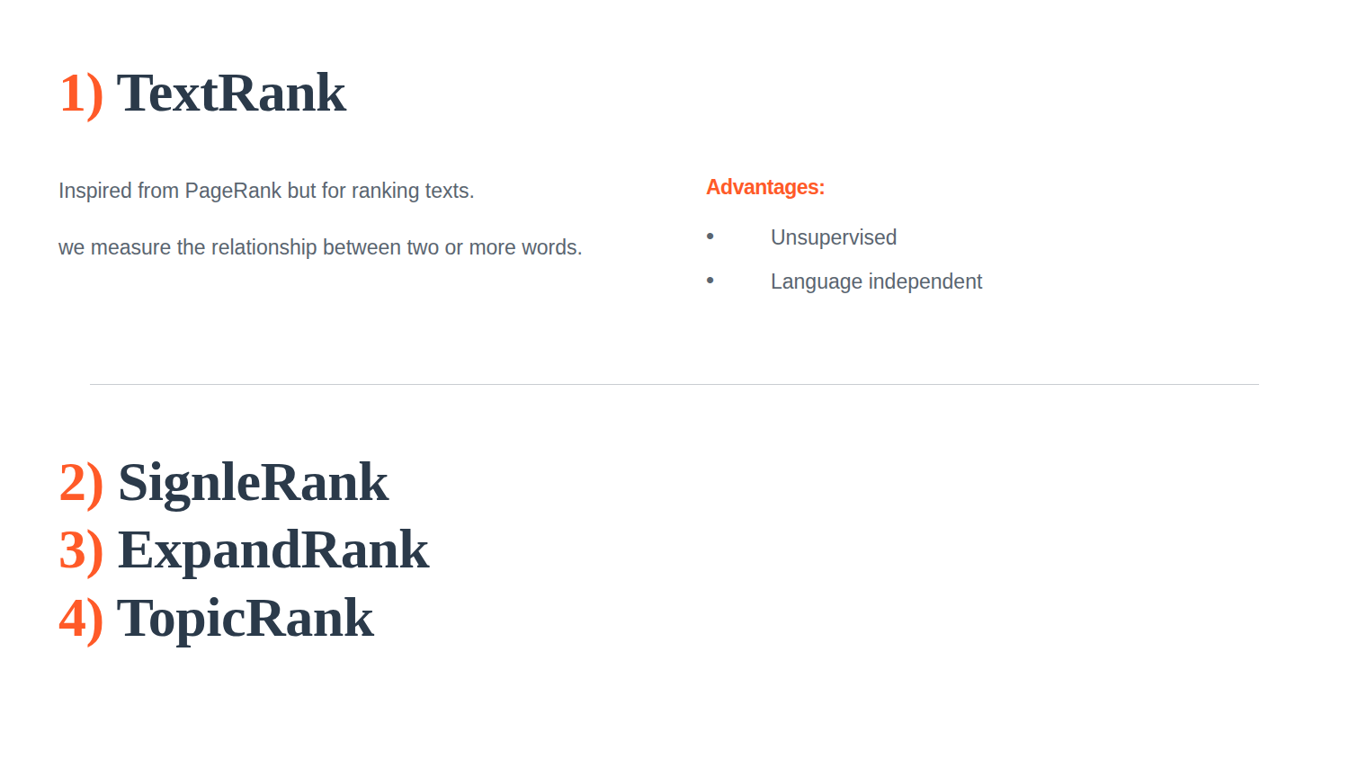1) TextRank
Inspired from PageRank but for ranking texts.
we measure the relationship between two or more words.
Advantages:
Unsupervised
Language independent
2) SignleRank
3) ExpandRank
4) TopicRank